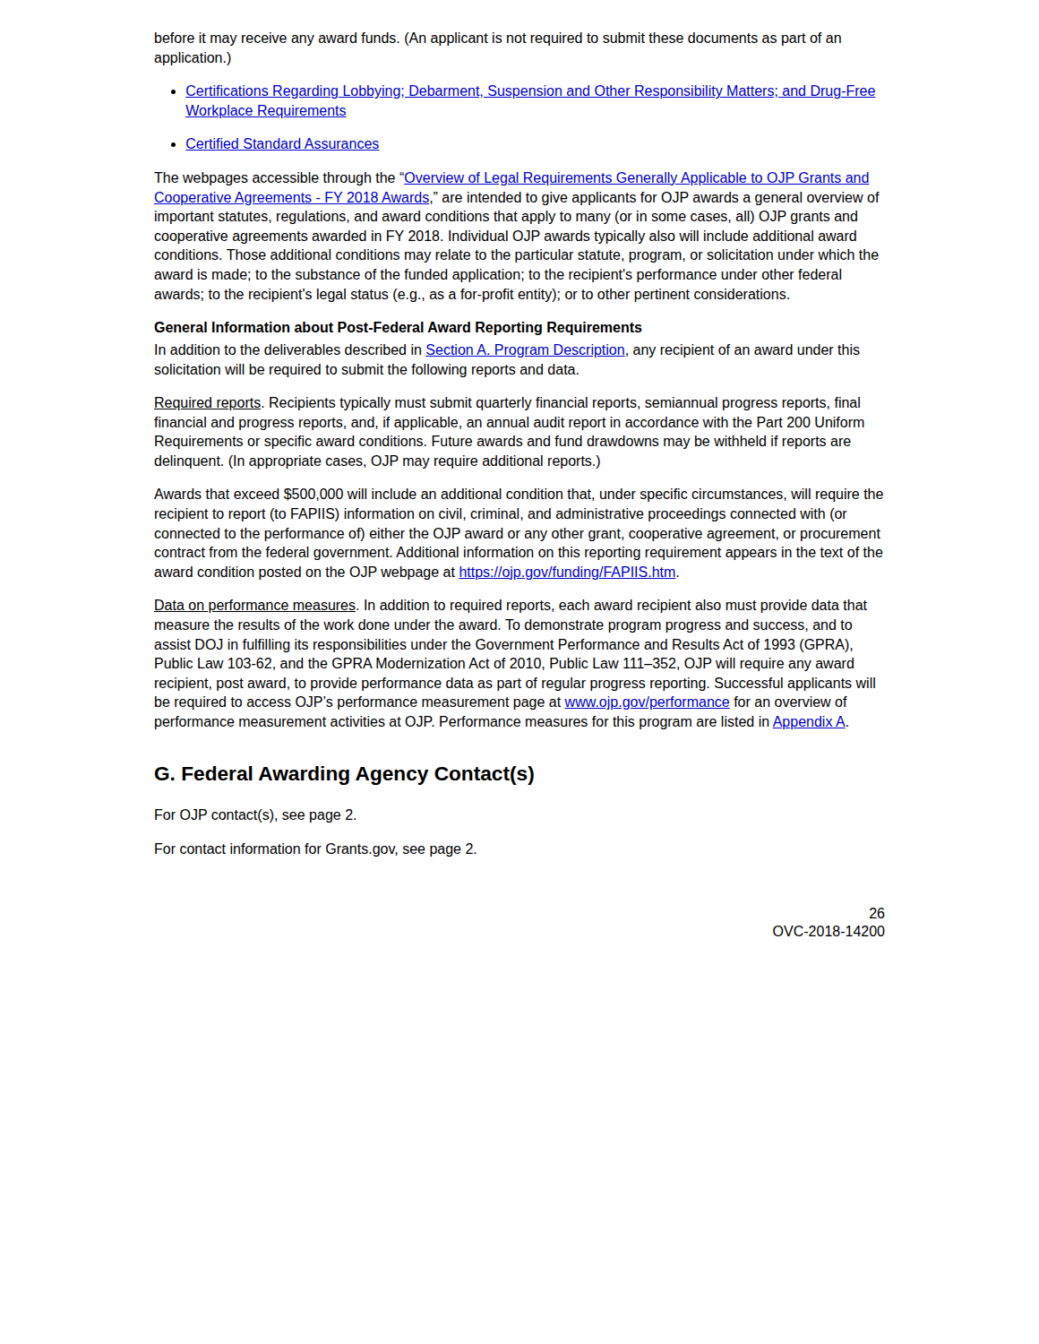before it may receive any award funds. (An applicant is not required to submit these documents as part of an application.)
Certifications Regarding Lobbying; Debarment, Suspension and Other Responsibility Matters; and Drug-Free Workplace Requirements
Certified Standard Assurances
The webpages accessible through the “Overview of Legal Requirements Generally Applicable to OJP Grants and Cooperative Agreements - FY 2018 Awards,” are intended to give applicants for OJP awards a general overview of important statutes, regulations, and award conditions that apply to many (or in some cases, all) OJP grants and cooperative agreements awarded in FY 2018. Individual OJP awards typically also will include additional award conditions. Those additional conditions may relate to the particular statute, program, or solicitation under which the award is made; to the substance of the funded application; to the recipient's performance under other federal awards; to the recipient's legal status (e.g., as a for-profit entity); or to other pertinent considerations.
General Information about Post-Federal Award Reporting Requirements
In addition to the deliverables described in Section A. Program Description, any recipient of an award under this solicitation will be required to submit the following reports and data.
Required reports. Recipients typically must submit quarterly financial reports, semiannual progress reports, final financial and progress reports, and, if applicable, an annual audit report in accordance with the Part 200 Uniform Requirements or specific award conditions. Future awards and fund drawdowns may be withheld if reports are delinquent. (In appropriate cases, OJP may require additional reports.)
Awards that exceed $500,000 will include an additional condition that, under specific circumstances, will require the recipient to report (to FAPIIS) information on civil, criminal, and administrative proceedings connected with (or connected to the performance of) either the OJP award or any other grant, cooperative agreement, or procurement contract from the federal government. Additional information on this reporting requirement appears in the text of the award condition posted on the OJP webpage at https://ojp.gov/funding/FAPIIS.htm.
Data on performance measures. In addition to required reports, each award recipient also must provide data that measure the results of the work done under the award. To demonstrate program progress and success, and to assist DOJ in fulfilling its responsibilities under the Government Performance and Results Act of 1993 (GPRA), Public Law 103-62, and the GPRA Modernization Act of 2010, Public Law 111–352, OJP will require any award recipient, post award, to provide performance data as part of regular progress reporting. Successful applicants will be required to access OJP’s performance measurement page at www.ojp.gov/performance for an overview of performance measurement activities at OJP. Performance measures for this program are listed in Appendix A.
G. Federal Awarding Agency Contact(s)
For OJP contact(s), see page 2.
For contact information for Grants.gov, see page 2.
26
OVC-2018-14200